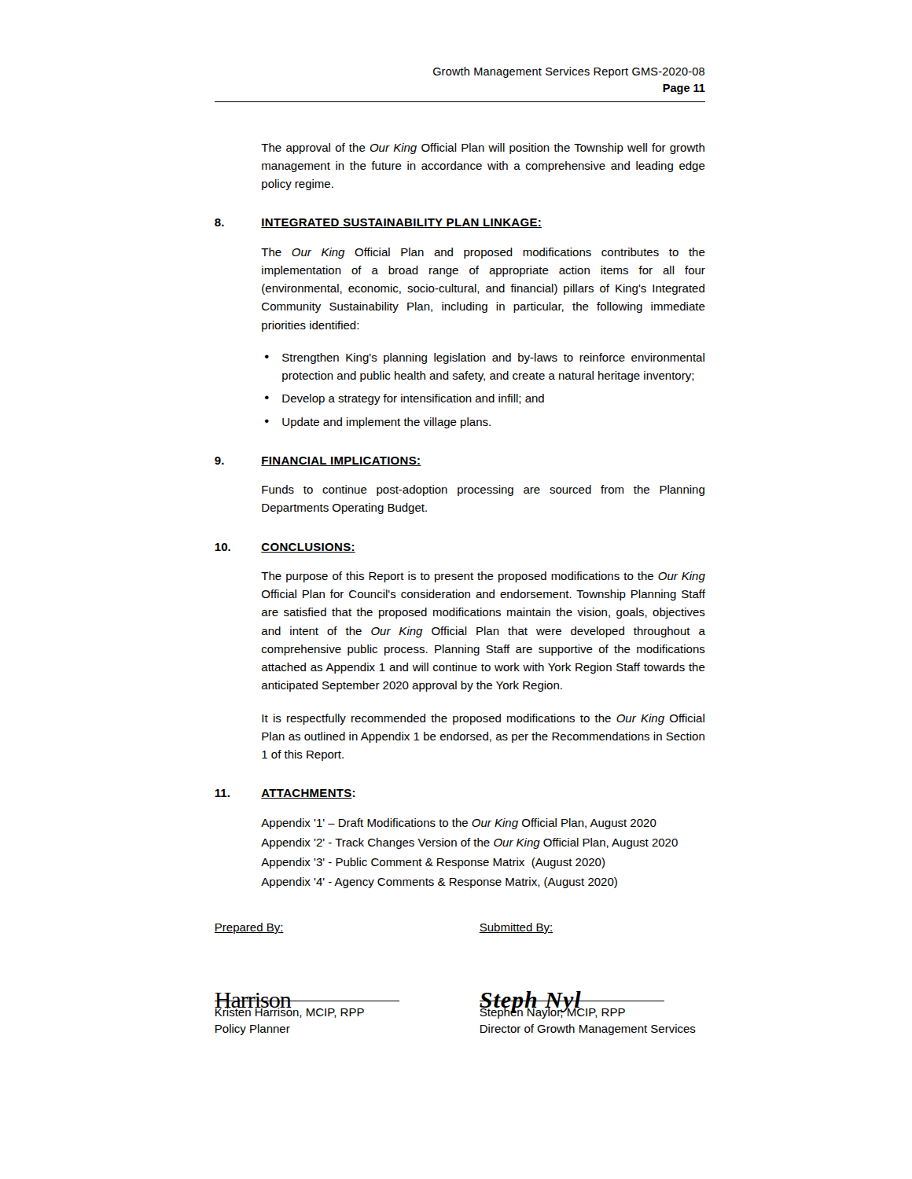Growth Management Services Report GMS-2020-08
Page 11
The approval of the Our King Official Plan will position the Township well for growth management in the future in accordance with a comprehensive and leading edge policy regime.
8.
INTEGRATED SUSTAINABILITY PLAN LINKAGE:
The Our King Official Plan and proposed modifications contributes to the implementation of a broad range of appropriate action items for all four (environmental, economic, socio-cultural, and financial) pillars of King's Integrated Community Sustainability Plan, including in particular, the following immediate priorities identified:
Strengthen King's planning legislation and by-laws to reinforce environmental protection and public health and safety, and create a natural heritage inventory;
Develop a strategy for intensification and infill; and
Update and implement the village plans.
9.
FINANCIAL IMPLICATIONS:
Funds to continue post-adoption processing are sourced from the Planning Departments Operating Budget.
10.
CONCLUSIONS:
The purpose of this Report is to present the proposed modifications to the Our King Official Plan for Council's consideration and endorsement. Township Planning Staff are satisfied that the proposed modifications maintain the vision, goals, objectives and intent of the Our King Official Plan that were developed throughout a comprehensive public process. Planning Staff are supportive of the modifications attached as Appendix 1 and will continue to work with York Region Staff towards the anticipated September 2020 approval by the York Region.
It is respectfully recommended the proposed modifications to the Our King Official Plan as outlined in Appendix 1 be endorsed, as per the Recommendations in Section 1 of this Report.
11.
ATTACHMENTS
:
Appendix '1' – Draft Modifications to the Our King Official Plan, August 2020
Appendix '2' - Track Changes Version of the Our King Official Plan, August 2020
Appendix '3' - Public Comment & Response Matrix (August 2020)
Appendix '4' - Agency Comments & Response Matrix, (August 2020)
Prepared By:
Harrison
Kristen Harrison, MCIP, RPP
Policy Planner
Submitted By:
Steph Nyl
Stephen Naylor, MCIP, RPP
Director of Growth Management Services